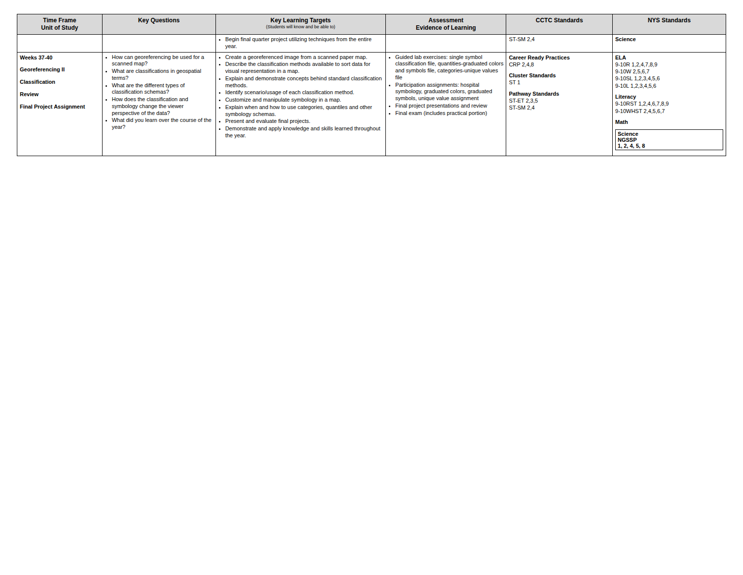| Time Frame Unit of Study | Key Questions | Key Learning Targets (Students will know and be able to) | Assessment Evidence of Learning | CCTC Standards | NYS Standards |
| --- | --- | --- | --- | --- | --- |
| | | Begin final quarter project utilizing techniques from the entire year. | | ST-SM 2,4 | Science |
| Weeks 37-40 Georeferencing II Classification Review Final Project Assignment | How can georeferencing be used for a scanned map? What are classifications in geospatial terms? What are the different types of classification schemas? How does the classification and symbology change the viewer perspective of the data? What did you learn over the course of the year? | Create a georeferenced image from a scanned paper map. Describe the classification methods available to sort data for visual representation in a map. Explain and demonstrate concepts behind standard classification methods. Identify scenario/usage of each classification method. Customize and manipulate symbology in a map. Explain when and how to use categories, quantiles and other symbology schemas. Present and evaluate final projects. Demonstrate and apply knowledge and skills learned throughout the year. | Guided lab exercises: single symbol classification file, quantities-graduated colors and symbols file, categories-unique values file Participation assignments: hospital symbology, graduated colors, graduated symbols, unique value assignment Final project presentations and review Final exam (includes practical portion) | Career Ready Practices CRP 2,4,8 Cluster Standards ST 1 Pathway Standards ST-ET 2,3,5 ST-SM 2,4 | ELA 9-10R 1,2,4,7,8,9 9-10W 2,5,6,7 9-10SL 1,2,3,4,5,6 9-10L 1,2,3,4,5,6 Literacy 9-10RST 1,2,4,6,7,8,9 9-10WHST 2,4,5,6,7 Math Science NGSSP 1, 2, 4, 5, 8 |